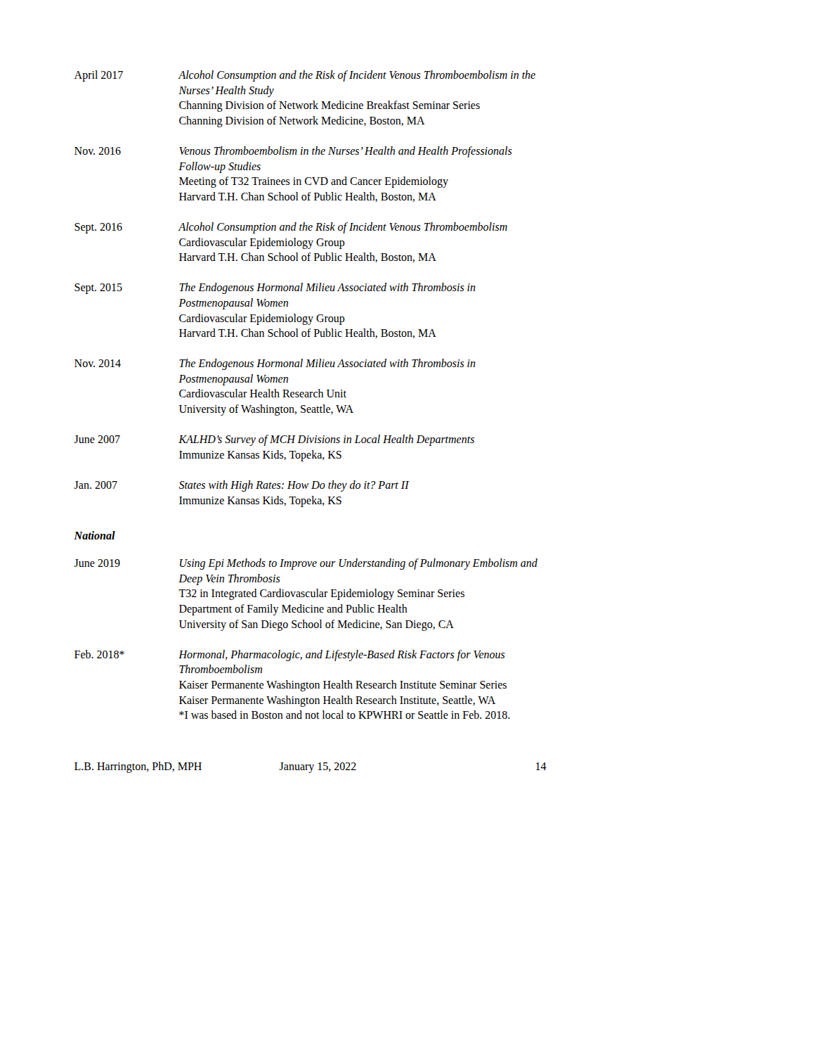April 2017
Alcohol Consumption and the Risk of Incident Venous Thromboembolism in the Nurses’ Health Study
Channing Division of Network Medicine Breakfast Seminar Series
Channing Division of Network Medicine, Boston, MA
Nov. 2016
Venous Thromboembolism in the Nurses’ Health and Health Professionals Follow-up Studies
Meeting of T32 Trainees in CVD and Cancer Epidemiology
Harvard T.H. Chan School of Public Health, Boston, MA
Sept. 2016
Alcohol Consumption and the Risk of Incident Venous Thromboembolism
Cardiovascular Epidemiology Group
Harvard T.H. Chan School of Public Health, Boston, MA
Sept. 2015
The Endogenous Hormonal Milieu Associated with Thrombosis in Postmenopausal Women
Cardiovascular Epidemiology Group
Harvard T.H. Chan School of Public Health, Boston, MA
Nov. 2014
The Endogenous Hormonal Milieu Associated with Thrombosis in Postmenopausal Women
Cardiovascular Health Research Unit
University of Washington, Seattle, WA
June 2007
KALHD’s Survey of MCH Divisions in Local Health Departments
Immunize Kansas Kids, Topeka, KS
Jan. 2007
States with High Rates: How Do they do it? Part II
Immunize Kansas Kids, Topeka, KS
National
June 2019
Using Epi Methods to Improve our Understanding of Pulmonary Embolism and Deep Vein Thrombosis
T32 in Integrated Cardiovascular Epidemiology Seminar Series
Department of Family Medicine and Public Health
University of San Diego School of Medicine, San Diego, CA
Feb. 2018*
Hormonal, Pharmacologic, and Lifestyle-Based Risk Factors for Venous Thromboembolism
Kaiser Permanente Washington Health Research Institute Seminar Series
Kaiser Permanente Washington Health Research Institute, Seattle, WA
*I was based in Boston and not local to KPWHRI or Seattle in Feb. 2018.
L.B. Harrington, PhD, MPH
January 15, 2022
14